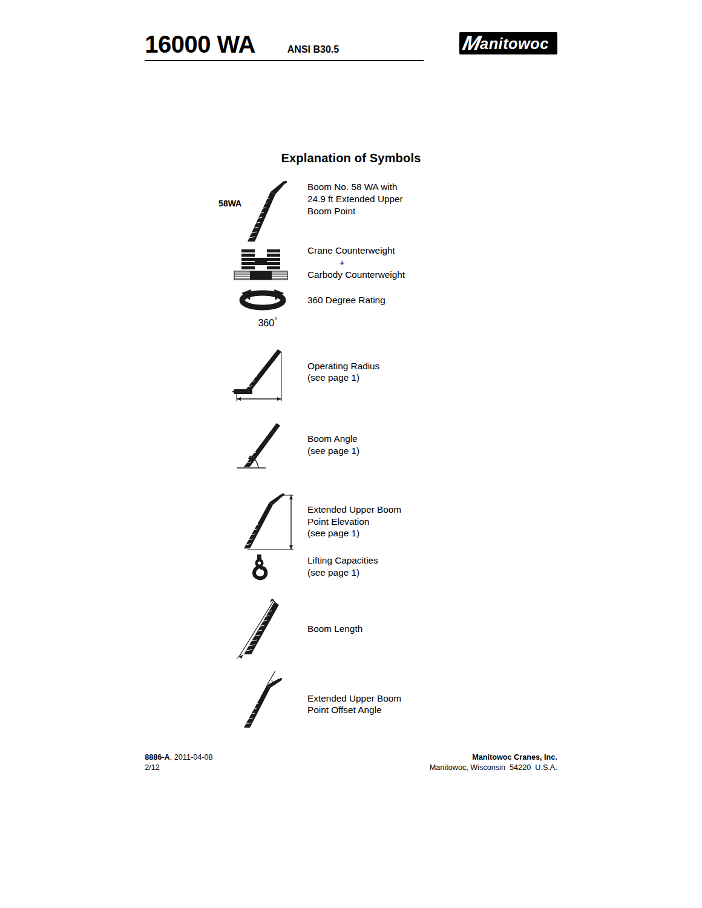16000 WA ANSI B30.5
Manitowoc
Explanation of Symbols
| 58WA | Boom No. 58 WA with 24.9 ft Extended Upper Boom Point |
| | Crane Counterweight + Carbody Counterweight |
| 360 ° | 360 Degree Rating |
| | Operating Radius (see page 1) |
| | Boom Angle (see page 1) |
| | Extended Upper Boom Point Elevation (see page 1) |
| | Lifting Capacities (see page 1) |
| | Boom Length |
| | Extended Upper Boom Point Offset Angle |
8886-A, 2011-04-08
2/12
Manitowoc Cranes, Inc.
Manitowoc, Wisconsin 54220 U.S.A.